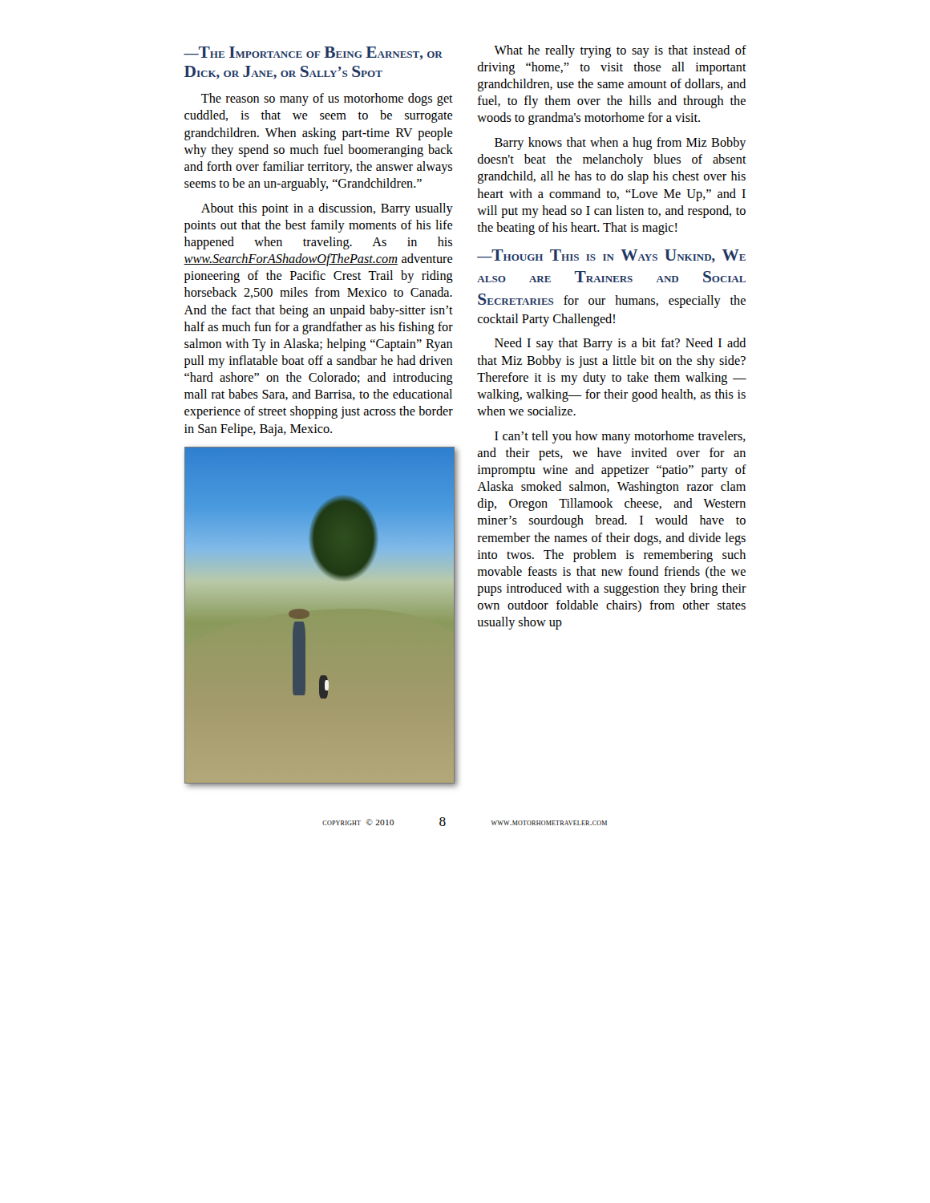—The Importance of Being Earnest, or Dick, or Jane, or Sally’s Spot
The reason so many of us motorhome dogs get cuddled, is that we seem to be surrogate grandchildren. When asking part-time RV people why they spend so much fuel boomeranging back and forth over familiar territory, the answer always seems to be an un-arguably, “Grandchildren.”
About this point in a discussion, Barry usually points out that the best family moments of his life happened when traveling. As in his www.SearchForAShadowOfThePast.com adventure pioneering of the Pacific Crest Trail by riding horseback 2,500 miles from Mexico to Canada. And the fact that being an unpaid baby-sitter isn’t half as much fun for a grandfather as his fishing for salmon with Ty in Alaska; helping “Captain” Ryan pull my inflatable boat off a sandbar he had driven “hard ashore” on the Colorado; and introducing mall rat babes Sara, and Barrisa, to the educational experience of street shopping just across the border in San Felipe, Baja, Mexico.
What he really trying to say is that instead of driving “home,” to visit those all important grandchildren, use the same amount of dollars, and fuel, to fly them over the hills and through the woods to grandma's motorhome for a visit.
Barry knows that when a hug from Miz Bobby doesn't beat the melancholy blues of absent grandchild, all he has to do slap his chest over his heart with a command to, “Love Me Up,” and I will put my head so I can listen to, and respond, to the beating of his heart. That is magic!
—Though This is in Ways Unkind, We also are Trainers and Social Secretaries for our humans, especially the cocktail Party Challenged!
Need I say that Barry is a bit fat? Need I add that Miz Bobby is just a little bit on the shy side? Therefore it is my duty to take them walking —walking, walking— for their good health, as this is when we socialize.
I can’t tell you how many motorhome travelers, and their pets, we have invited over for an impromptu wine and appetizer “patio” party of Alaska smoked salmon, Washington razor clam dip, Oregon Tillamook cheese, and Western miner’s sourdough bread. I would have to remember the names of their dogs, and divide legs into twos. The problem is remembering such movable feasts is that new found friends (the we pups introduced with a suggestion they bring their own outdoor foldable chairs) from other states usually show up
copyright © 2010 8 www.motorhometraveler.com